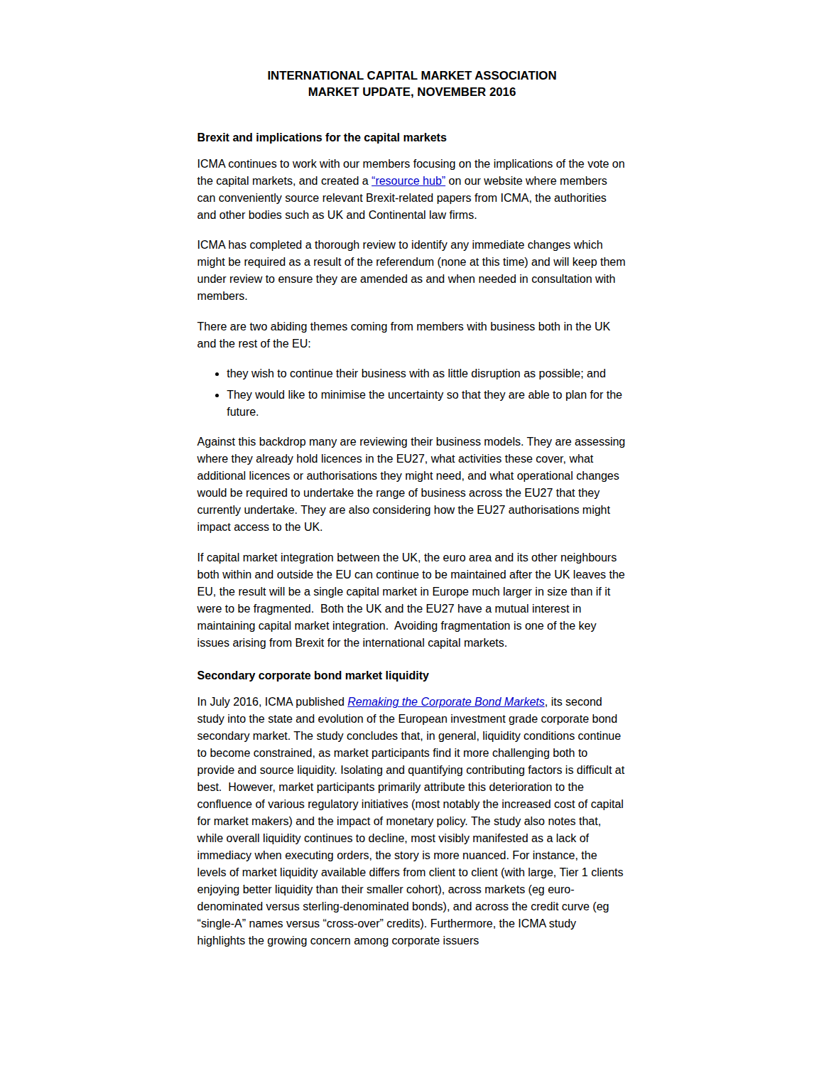INTERNATIONAL CAPITAL MARKET ASSOCIATION
MARKET UPDATE, NOVEMBER 2016
Brexit and implications for the capital markets
ICMA continues to work with our members focusing on the implications of the vote on the capital markets, and created a “resource hub” on our website where members can conveniently source relevant Brexit-related papers from ICMA, the authorities and other bodies such as UK and Continental law firms.
ICMA has completed a thorough review to identify any immediate changes which might be required as a result of the referendum (none at this time) and will keep them under review to ensure they are amended as and when needed in consultation with members.
There are two abiding themes coming from members with business both in the UK and the rest of the EU:
they wish to continue their business with as little disruption as possible; and
They would like to minimise the uncertainty so that they are able to plan for the future.
Against this backdrop many are reviewing their business models. They are assessing where they already hold licences in the EU27, what activities these cover, what additional licences or authorisations they might need, and what operational changes would be required to undertake the range of business across the EU27 that they currently undertake. They are also considering how the EU27 authorisations might impact access to the UK.
If capital market integration between the UK, the euro area and its other neighbours both within and outside the EU can continue to be maintained after the UK leaves the EU, the result will be a single capital market in Europe much larger in size than if it were to be fragmented. Both the UK and the EU27 have a mutual interest in maintaining capital market integration. Avoiding fragmentation is one of the key issues arising from Brexit for the international capital markets.
Secondary corporate bond market liquidity
In July 2016, ICMA published Remaking the Corporate Bond Markets, its second study into the state and evolution of the European investment grade corporate bond secondary market. The study concludes that, in general, liquidity conditions continue to become constrained, as market participants find it more challenging both to provide and source liquidity. Isolating and quantifying contributing factors is difficult at best. However, market participants primarily attribute this deterioration to the confluence of various regulatory initiatives (most notably the increased cost of capital for market makers) and the impact of monetary policy. The study also notes that, while overall liquidity continues to decline, most visibly manifested as a lack of immediacy when executing orders, the story is more nuanced. For instance, the levels of market liquidity available differs from client to client (with large, Tier 1 clients enjoying better liquidity than their smaller cohort), across markets (eg euro-denominated versus sterling-denominated bonds), and across the credit curve (eg “single-A” names versus “cross-over” credits). Furthermore, the ICMA study highlights the growing concern among corporate issuers